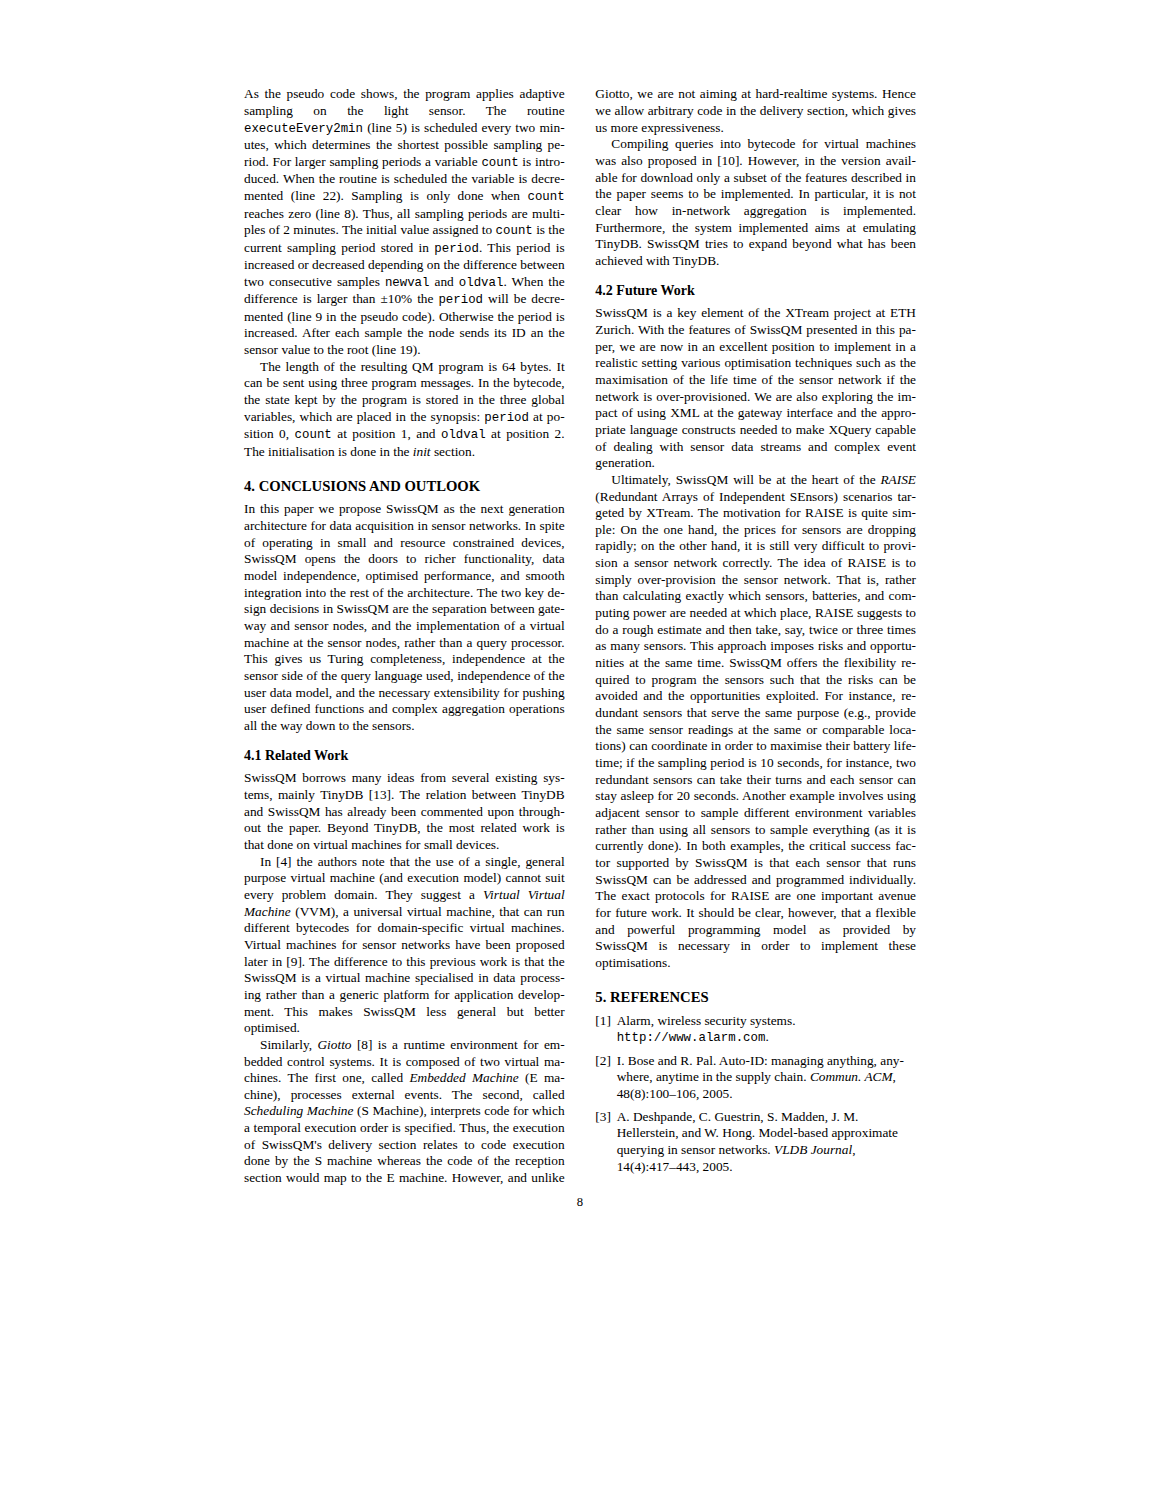As the pseudo code shows, the program applies adaptive sampling on the light sensor. The routine executeEvery2min (line 5) is scheduled every two minutes, which determines the shortest possible sampling period. For larger sampling periods a variable count is introduced. When the routine is scheduled the variable is decremented (line 22). Sampling is only done when count reaches zero (line 8). Thus, all sampling periods are multiples of 2 minutes. The initial value assigned to count is the current sampling period stored in period. This period is increased or decreased depending on the difference between two consecutive samples newval and oldval. When the difference is larger than ±10% the period will be decremented (line 9 in the pseudo code). Otherwise the period is increased. After each sample the node sends its ID an the sensor value to the root (line 19).
The length of the resulting QM program is 64 bytes. It can be sent using three program messages. In the bytecode, the state kept by the program is stored in the three global variables, which are placed in the synopsis: period at position 0, count at position 1, and oldval at position 2. The initialisation is done in the init section.
4. CONCLUSIONS AND OUTLOOK
In this paper we propose SwissQM as the next generation architecture for data acquisition in sensor networks. In spite of operating in small and resource constrained devices, SwissQM opens the doors to richer functionality, data model independence, optimised performance, and smooth integration into the rest of the architecture. The two key design decisions in SwissQM are the separation between gateway and sensor nodes, and the implementation of a virtual machine at the sensor nodes, rather than a query processor. This gives us Turing completeness, independence at the sensor side of the query language used, independence of the user data model, and the necessary extensibility for pushing user defined functions and complex aggregation operations all the way down to the sensors.
4.1 Related Work
SwissQM borrows many ideas from several existing systems, mainly TinyDB [13]. The relation between TinyDB and SwissQM has already been commented upon throughout the paper. Beyond TinyDB, the most related work is that done on virtual machines for small devices.
In [4] the authors note that the use of a single, general purpose virtual machine (and execution model) cannot suit every problem domain. They suggest a Virtual Virtual Machine (VVM), a universal virtual machine, that can run different bytecodes for domain-specific virtual machines. Virtual machines for sensor networks have been proposed later in [9]. The difference to this previous work is that the SwissQM is a virtual machine specialised in data processing rather than a generic platform for application development. This makes SwissQM less general but better optimised.
Similarly, Giotto [8] is a runtime environment for embedded control systems. It is composed of two virtual machines. The first one, called Embedded Machine (E machine), processes external events. The second, called Scheduling Machine (S Machine), interprets code for which a temporal execution order is specified. Thus, the execution of SwissQM's delivery section relates to code execution done by the S machine whereas the code of the reception section would map to the E machine. However, and unlike Giotto, we are not aiming at hard-realtime systems. Hence we allow arbitrary code in the delivery section, which gives us more expressiveness.
Compiling queries into bytecode for virtual machines was also proposed in [10]. However, in the version available for download only a subset of the features described in the paper seems to be implemented. In particular, it is not clear how in-network aggregation is implemented. Furthermore, the system implemented aims at emulating TinyDB. SwissQM tries to expand beyond what has been achieved with TinyDB.
4.2 Future Work
SwissQM is a key element of the XTream project at ETH Zurich. With the features of SwissQM presented in this paper, we are now in an excellent position to implement in a realistic setting various optimisation techniques such as the maximisation of the life time of the sensor network if the network is over-provisioned. We are also exploring the impact of using XML at the gateway interface and the appropriate language constructs needed to make XQuery capable of dealing with sensor data streams and complex event generation.
Ultimately, SwissQM will be at the heart of the RAISE (Redundant Arrays of Independent SEnsors) scenarios targeted by XTream. The motivation for RAISE is quite simple: On the one hand, the prices for sensors are dropping rapidly; on the other hand, it is still very difficult to provision a sensor network correctly. The idea of RAISE is to simply over-provision the sensor network. That is, rather than calculating exactly which sensors, batteries, and computing power are needed at which place, RAISE suggests to do a rough estimate and then take, say, twice or three times as many sensors. This approach imposes risks and opportunities at the same time. SwissQM offers the flexibility required to program the sensors such that the risks can be avoided and the opportunities exploited. For instance, redundant sensors that serve the same purpose (e.g., provide the same sensor readings at the same or comparable locations) can coordinate in order to maximise their battery life-time; if the sampling period is 10 seconds, for instance, two redundant sensors can take their turns and each sensor can stay asleep for 20 seconds. Another example involves using adjacent sensor to sample different environment variables rather than using all sensors to sample everything (as it is currently done). In both examples, the critical success factor supported by SwissQM is that each sensor that runs SwissQM can be addressed and programmed individually. The exact protocols for RAISE are one important avenue for future work. It should be clear, however, that a flexible and powerful programming model as provided by SwissQM is necessary in order to implement these optimisations.
5. REFERENCES
[1] Alarm, wireless security systems.
http://www.alarm.com.
[2] I. Bose and R. Pal. Auto-ID: managing anything, anywhere, anytime in the supply chain. Commun. ACM, 48(8):100–106, 2005.
[3] A. Deshpande, C. Guestrin, S. Madden, J. M. Hellerstein, and W. Hong. Model-based approximate querying in sensor networks. VLDB Journal, 14(4):417–443, 2005.
8